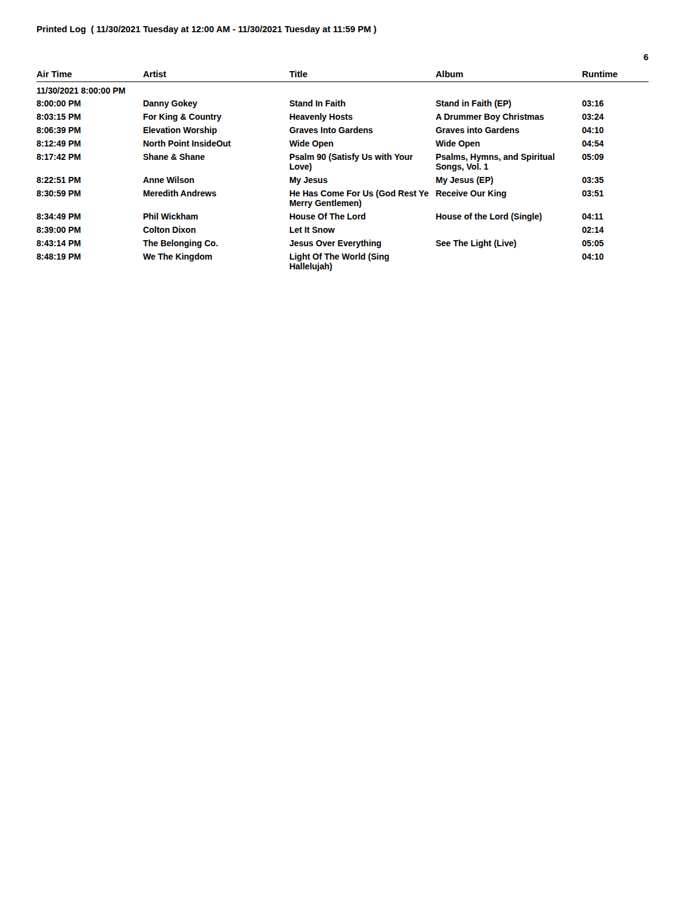Printed Log ( 11/30/2021 Tuesday at 12:00 AM - 11/30/2021 Tuesday at 11:59 PM )
6
| Air Time | Artist | Title | Album | Runtime |
| --- | --- | --- | --- | --- |
| 11/30/2021 8:00:00 PM |
| 8:00:00 PM | Danny Gokey | Stand In Faith | Stand in Faith (EP) | 03:16 |
| 8:03:15 PM | For King & Country | Heavenly Hosts | A Drummer Boy Christmas | 03:24 |
| 8:06:39 PM | Elevation Worship | Graves Into Gardens | Graves into Gardens | 04:10 |
| 8:12:49 PM | North Point InsideOut | Wide Open | Wide Open | 04:54 |
| 8:17:42 PM | Shane & Shane | Psalm 90 (Satisfy Us with Your Love) | Psalms, Hymns, and Spiritual Songs, Vol. 1 | 05:09 |
| 8:22:51 PM | Anne Wilson | My Jesus | My Jesus (EP) | 03:35 |
| 8:30:59 PM | Meredith Andrews | He Has Come For Us (God Rest Ye Merry Gentlemen) | Receive Our King | 03:51 |
| 8:34:49 PM | Phil Wickham | House Of The Lord | House of the Lord (Single) | 04:11 |
| 8:39:00 PM | Colton Dixon | Let It Snow | | 02:14 |
| 8:43:14 PM | The Belonging Co. | Jesus Over Everything | See The Light (Live) | 05:05 |
| 8:48:19 PM | We The Kingdom | Light Of The World (Sing Hallelujah) | | 04:10 |